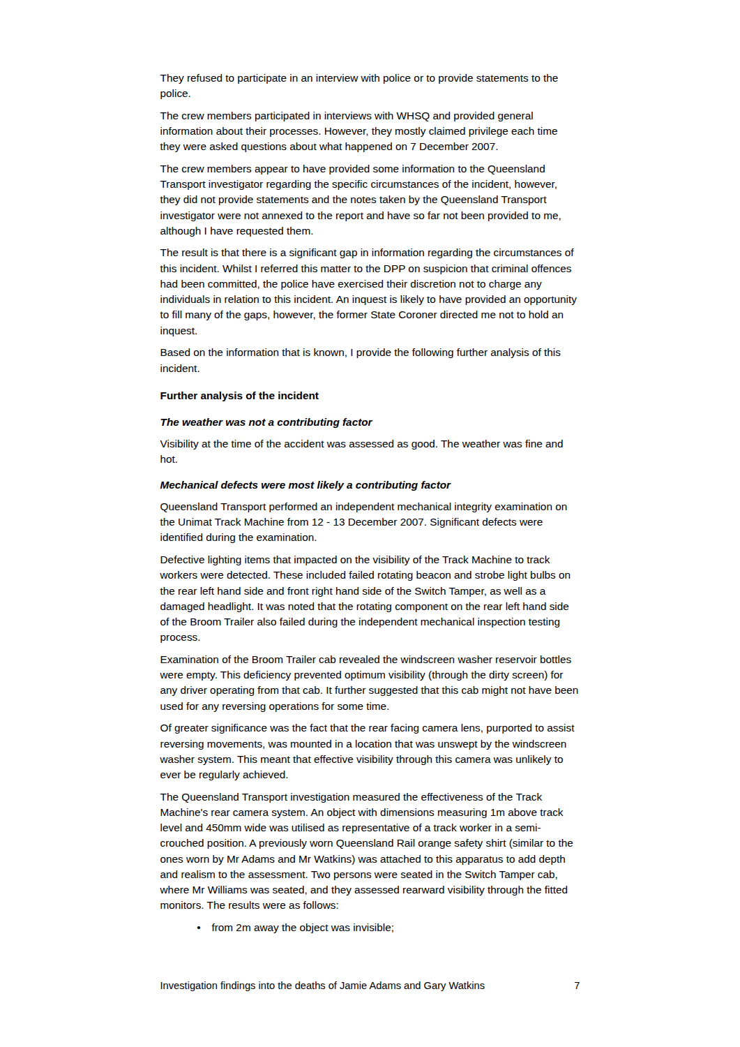They refused to participate in an interview with police or to provide statements to the police.
The crew members participated in interviews with WHSQ and provided general information about their processes. However, they mostly claimed privilege each time they were asked questions about what happened on 7 December 2007.
The crew members appear to have provided some information to the Queensland Transport investigator regarding the specific circumstances of the incident, however, they did not provide statements and the notes taken by the Queensland Transport investigator were not annexed to the report and have so far not been provided to me, although I have requested them.
The result is that there is a significant gap in information regarding the circumstances of this incident. Whilst I referred this matter to the DPP on suspicion that criminal offences had been committed, the police have exercised their discretion not to charge any individuals in relation to this incident. An inquest is likely to have provided an opportunity to fill many of the gaps, however, the former State Coroner directed me not to hold an inquest.
Based on the information that is known, I provide the following further analysis of this incident.
Further analysis of the incident
The weather was not a contributing factor
Visibility at the time of the accident was assessed as good. The weather was fine and hot.
Mechanical defects were most likely a contributing factor
Queensland Transport performed an independent mechanical integrity examination on the Unimat Track Machine from 12 - 13 December 2007. Significant defects were identified during the examination.
Defective lighting items that impacted on the visibility of the Track Machine to track workers were detected. These included failed rotating beacon and strobe light bulbs on the rear left hand side and front right hand side of the Switch Tamper, as well as a damaged headlight. It was noted that the rotating component on the rear left hand side of the Broom Trailer also failed during the independent mechanical inspection testing process.
Examination of the Broom Trailer cab revealed the windscreen washer reservoir bottles were empty. This deficiency prevented optimum visibility (through the dirty screen) for any driver operating from that cab. It further suggested that this cab might not have been used for any reversing operations for some time.
Of greater significance was the fact that the rear facing camera lens, purported to assist reversing movements, was mounted in a location that was unswept by the windscreen washer system. This meant that effective visibility through this camera was unlikely to ever be regularly achieved.
The Queensland Transport investigation measured the effectiveness of the Track Machine's rear camera system. An object with dimensions measuring 1m above track level and 450mm wide was utilised as representative of a track worker in a semi-crouched position. A previously worn Queensland Rail orange safety shirt (similar to the ones worn by Mr Adams and Mr Watkins) was attached to this apparatus to add depth and realism to the assessment. Two persons were seated in the Switch Tamper cab, where Mr Williams was seated, and they assessed rearward visibility through the fitted monitors. The results were as follows:
from 2m away the object was invisible;
Investigation findings into the deaths of Jamie Adams and Gary Watkins 7